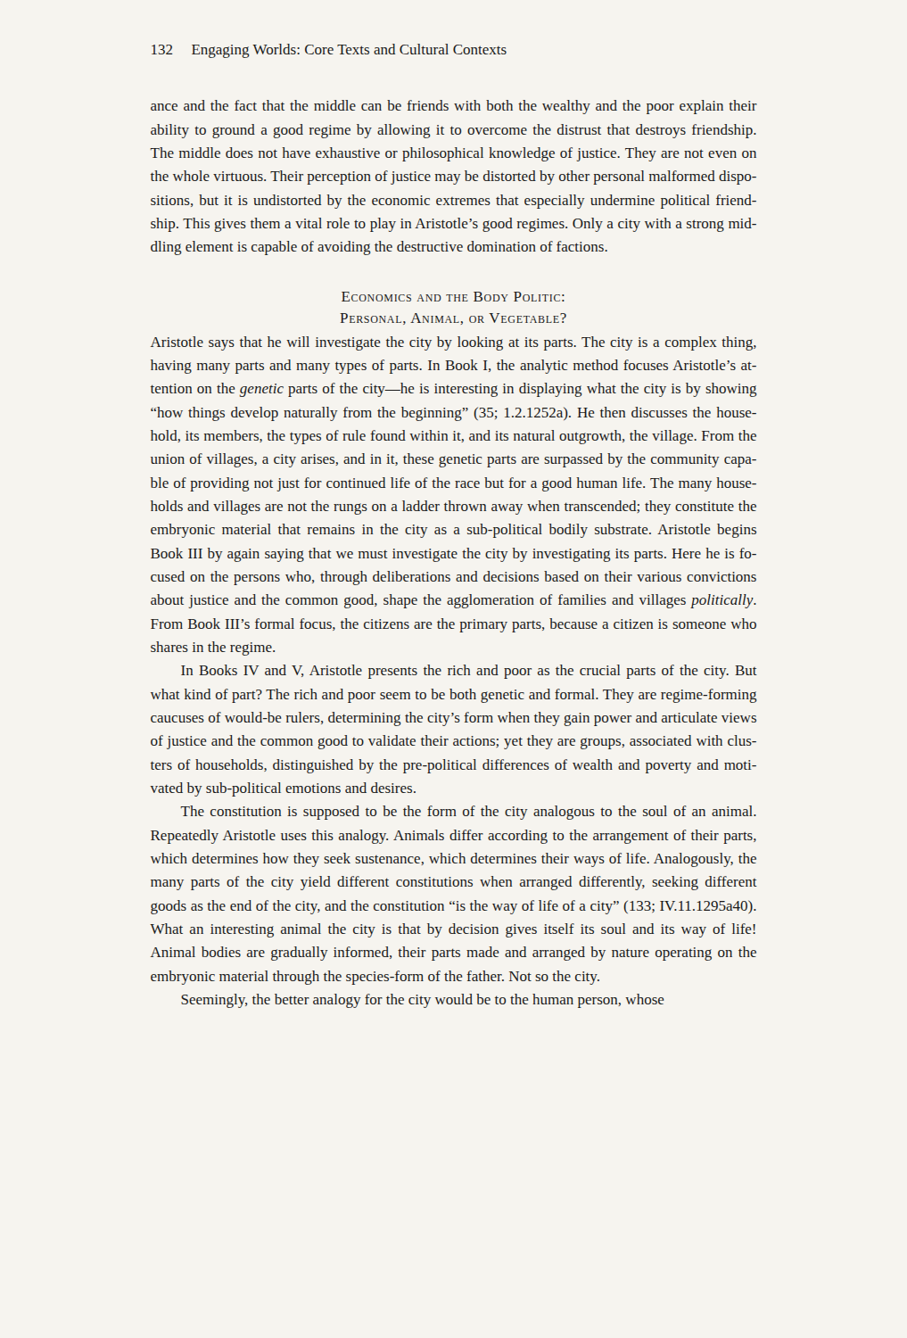132 Engaging Worlds: Core Texts and Cultural Contexts
ance and the fact that the middle can be friends with both the wealthy and the poor explain their ability to ground a good regime by allowing it to overcome the distrust that destroys friendship. The middle does not have exhaustive or philosophical knowledge of justice. They are not even on the whole virtuous. Their perception of justice may be distorted by other personal malformed dispositions, but it is undistorted by the economic extremes that especially undermine political friendship. This gives them a vital role to play in Aristotle’s good regimes. Only a city with a strong middling element is capable of avoiding the destructive domination of factions.
Economics and the Body Politic: Personal, Animal, or Vegetable?
Aristotle says that he will investigate the city by looking at its parts. The city is a complex thing, having many parts and many types of parts. In Book I, the analytic method focuses Aristotle’s attention on the genetic parts of the city—he is interesting in displaying what the city is by showing “how things develop naturally from the beginning” (35; 1.2.1252a). He then discusses the household, its members, the types of rule found within it, and its natural outgrowth, the village. From the union of villages, a city arises, and in it, these genetic parts are surpassed by the community capable of providing not just for continued life of the race but for a good human life. The many households and villages are not the rungs on a ladder thrown away when transcended; they constitute the embryonic material that remains in the city as a sub-political bodily substrate. Aristotle begins Book III by again saying that we must investigate the city by investigating its parts. Here he is focused on the persons who, through deliberations and decisions based on their various convictions about justice and the common good, shape the agglomeration of families and villages politically. From Book III’s formal focus, the citizens are the primary parts, because a citizen is someone who shares in the regime.
In Books IV and V, Aristotle presents the rich and poor as the crucial parts of the city. But what kind of part? The rich and poor seem to be both genetic and formal. They are regime-forming caucuses of would-be rulers, determining the city’s form when they gain power and articulate views of justice and the common good to validate their actions; yet they are groups, associated with clusters of households, distinguished by the pre-political differences of wealth and poverty and motivated by sub-political emotions and desires.
The constitution is supposed to be the form of the city analogous to the soul of an animal. Repeatedly Aristotle uses this analogy. Animals differ according to the arrangement of their parts, which determines how they seek sustenance, which determines their ways of life. Analogously, the many parts of the city yield different constitutions when arranged differently, seeking different goods as the end of the city, and the constitution “is the way of life of a city” (133; IV.11.1295a40). What an interesting animal the city is that by decision gives itself its soul and its way of life! Animal bodies are gradually informed, their parts made and arranged by nature operating on the embryonic material through the species-form of the father. Not so the city.
Seemingly, the better analogy for the city would be to the human person, whose